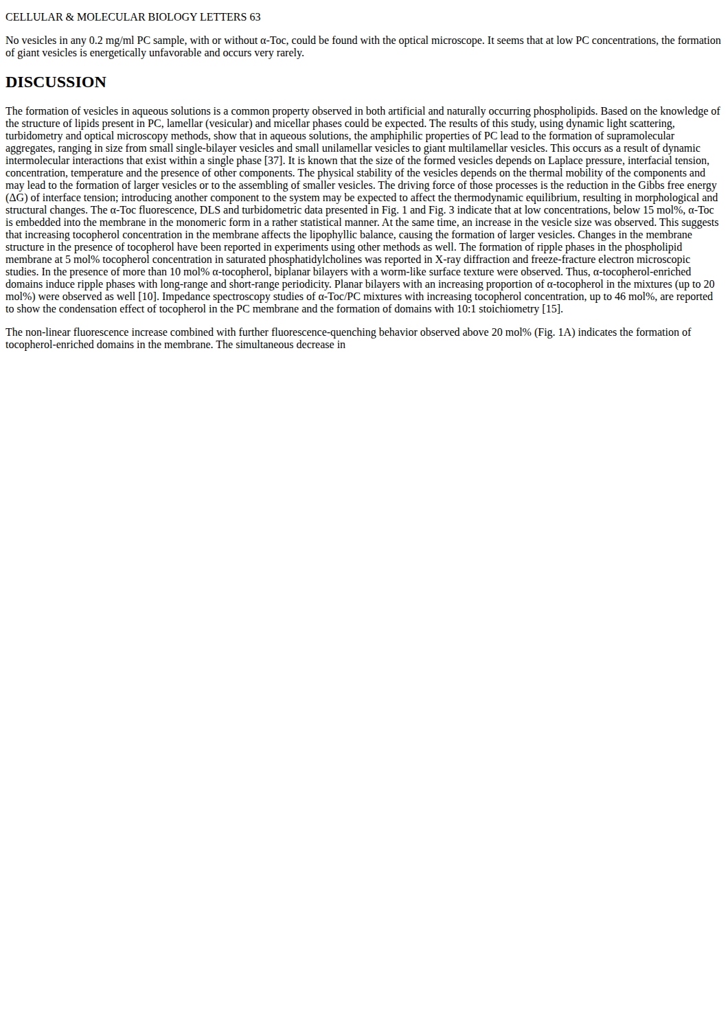CELLULAR & MOLECULAR BIOLOGY LETTERS 63
No vesicles in any 0.2 mg/ml PC sample, with or without α-Toc, could be found with the optical microscope. It seems that at low PC concentrations, the formation of giant vesicles is energetically unfavorable and occurs very rarely.
DISCUSSION
The formation of vesicles in aqueous solutions is a common property observed in both artificial and naturally occurring phospholipids. Based on the knowledge of the structure of lipids present in PC, lamellar (vesicular) and micellar phases could be expected. The results of this study, using dynamic light scattering, turbidometry and optical microscopy methods, show that in aqueous solutions, the amphiphilic properties of PC lead to the formation of supramolecular aggregates, ranging in size from small single-bilayer vesicles and small unilamellar vesicles to giant multilamellar vesicles. This occurs as a result of dynamic intermolecular interactions that exist within a single phase [37]. It is known that the size of the formed vesicles depends on Laplace pressure, interfacial tension, concentration, temperature and the presence of other components. The physical stability of the vesicles depends on the thermal mobility of the components and may lead to the formation of larger vesicles or to the assembling of smaller vesicles. The driving force of those processes is the reduction in the Gibbs free energy (ΔG) of interface tension; introducing another component to the system may be expected to affect the thermodynamic equilibrium, resulting in morphological and structural changes. The α-Toc fluorescence, DLS and turbidometric data presented in Fig. 1 and Fig. 3 indicate that at low concentrations, below 15 mol%, α-Toc is embedded into the membrane in the monomeric form in a rather statistical manner. At the same time, an increase in the vesicle size was observed. This suggests that increasing tocopherol concentration in the membrane affects the lipophyllic balance, causing the formation of larger vesicles. Changes in the membrane structure in the presence of tocopherol have been reported in experiments using other methods as well. The formation of ripple phases in the phospholipid membrane at 5 mol% tocopherol concentration in saturated phosphatidylcholines was reported in X-ray diffraction and freeze-fracture electron microscopic studies. In the presence of more than 10 mol% α-tocopherol, biplanar bilayers with a worm-like surface texture were observed. Thus, α-tocopherol-enriched domains induce ripple phases with long-range and short-range periodicity. Planar bilayers with an increasing proportion of α-tocopherol in the mixtures (up to 20 mol%) were observed as well [10]. Impedance spectroscopy studies of α-Toc/PC mixtures with increasing tocopherol concentration, up to 46 mol%, are reported to show the condensation effect of tocopherol in the PC membrane and the formation of domains with 10:1 stoichiometry [15].
The non-linear fluorescence increase combined with further fluorescence-quenching behavior observed above 20 mol% (Fig. 1A) indicates the formation of tocopherol-enriched domains in the membrane. The simultaneous decrease in